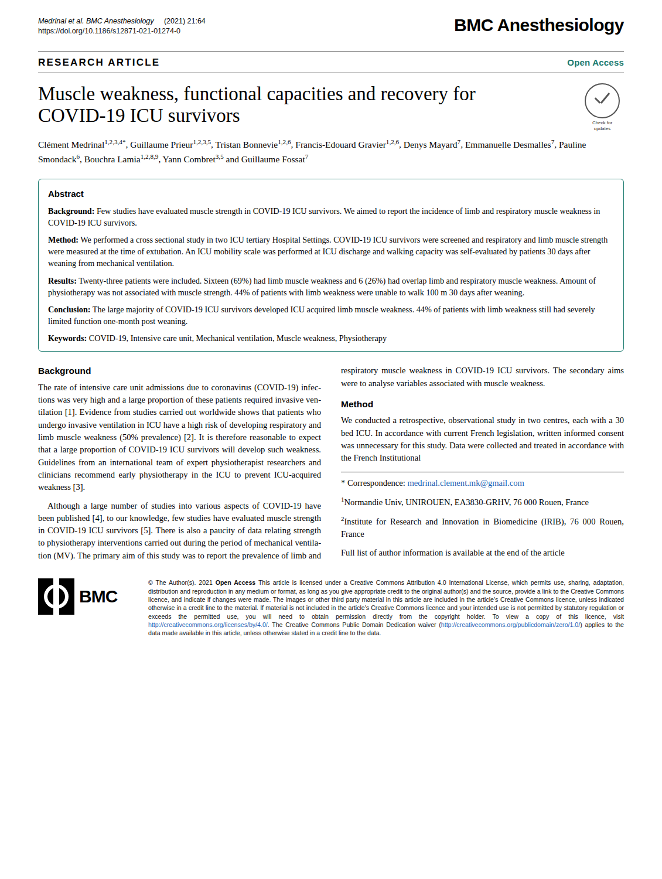Medrinal et al. BMC Anesthesiology (2021) 21:64
https://doi.org/10.1186/s12871-021-01274-0
BMC Anesthesiology
Research Article
Open Access
Muscle weakness, functional capacities and recovery for COVID-19 ICU survivors
Check for
updates
Clément Medrinal1,2,3,4*, Guillaume Prieur1,2,3,5, Tristan Bonnevie1,2,6, Francis-Edouard Gravier1,2,6, Denys Mayard7, Emmanuelle Desmalles7, Pauline Smondack6, Bouchra Lamia1,2,8,9, Yann Combret3,5 and Guillaume Fossat7
Abstract
Background: Few studies have evaluated muscle strength in COVID-19 ICU survivors. We aimed to report the incidence of limb and respiratory muscle weakness in COVID-19 ICU survivors.
Method: We performed a cross sectional study in two ICU tertiary Hospital Settings. COVID-19 ICU survivors were screened and respiratory and limb muscle strength were measured at the time of extubation. An ICU mobility scale was performed at ICU discharge and walking capacity was self-evaluated by patients 30 days after weaning from mechanical ventilation.
Results: Twenty-three patients were included. Sixteen (69%) had limb muscle weakness and 6 (26%) had overlap limb and respiratory muscle weakness. Amount of physiotherapy was not associated with muscle strength. 44% of patients with limb weakness were unable to walk 100 m 30 days after weaning.
Conclusion: The large majority of COVID-19 ICU survivors developed ICU acquired limb muscle weakness. 44% of patients with limb weakness still had severely limited function one-month post weaning.
Keywords: COVID-19, Intensive care unit, Mechanical ventilation, Muscle weakness, Physiotherapy
Background
The rate of intensive care unit admissions due to coronavirus (COVID-19) infections was very high and a large proportion of these patients required invasive ventilation [1]. Evidence from studies carried out worldwide shows that patients who undergo invasive ventilation in ICU have a high risk of developing respiratory and limb muscle weakness (50% prevalence) [2]. It is therefore reasonable to expect that a large proportion of COVID-19 ICU survivors will develop such weakness. Guidelines from an international team of expert physiotherapist researchers and clinicians recommend early physiotherapy in the ICU to prevent ICU-acquired weakness [3].
Although a large number of studies into various aspects of COVID-19 have been published [4], to our knowledge, few studies have evaluated muscle strength in COVID-19 ICU survivors [5]. There is also a paucity of data relating strength to physiotherapy interventions carried out during the period of mechanical ventilation (MV). The primary aim of this study was to report the prevalence of limb and respiratory muscle weakness in COVID-19 ICU survivors. The secondary aims were to analyse variables associated with muscle weakness.
Method
We conducted a retrospective, observational study in two centres, each with a 30 bed ICU. In accordance with current French legislation, written informed consent was unnecessary for this study. Data were collected and treated in accordance with the French Institutional
* Correspondence: medrinal.clement.mk@gmail.com
1Normandie Univ, UNIROUEN, EA3830-GRHV, 76 000 Rouen, France
2Institute for Research and Innovation in Biomedicine (IRIB), 76 000 Rouen, France
Full list of author information is available at the end of the article
BMC
© The Author(s). 2021 Open Access This article is licensed under a Creative Commons Attribution 4.0 International License, which permits use, sharing, adaptation, distribution and reproduction in any medium or format, as long as you give appropriate credit to the original author(s) and the source, provide a link to the Creative Commons licence, and indicate if changes were made. The images or other third party material in this article are included in the article's Creative Commons licence, unless indicated otherwise in a credit line to the material. If material is not included in the article's Creative Commons licence and your intended use is not permitted by statutory regulation or exceeds the permitted use, you will need to obtain permission directly from the copyright holder. To view a copy of this licence, visit http://creativecommons.org/licenses/by/4.0/. The Creative Commons Public Domain Dedication waiver (http://creativecommons.org/publicdomain/zero/1.0/) applies to the data made available in this article, unless otherwise stated in a credit line to the data.